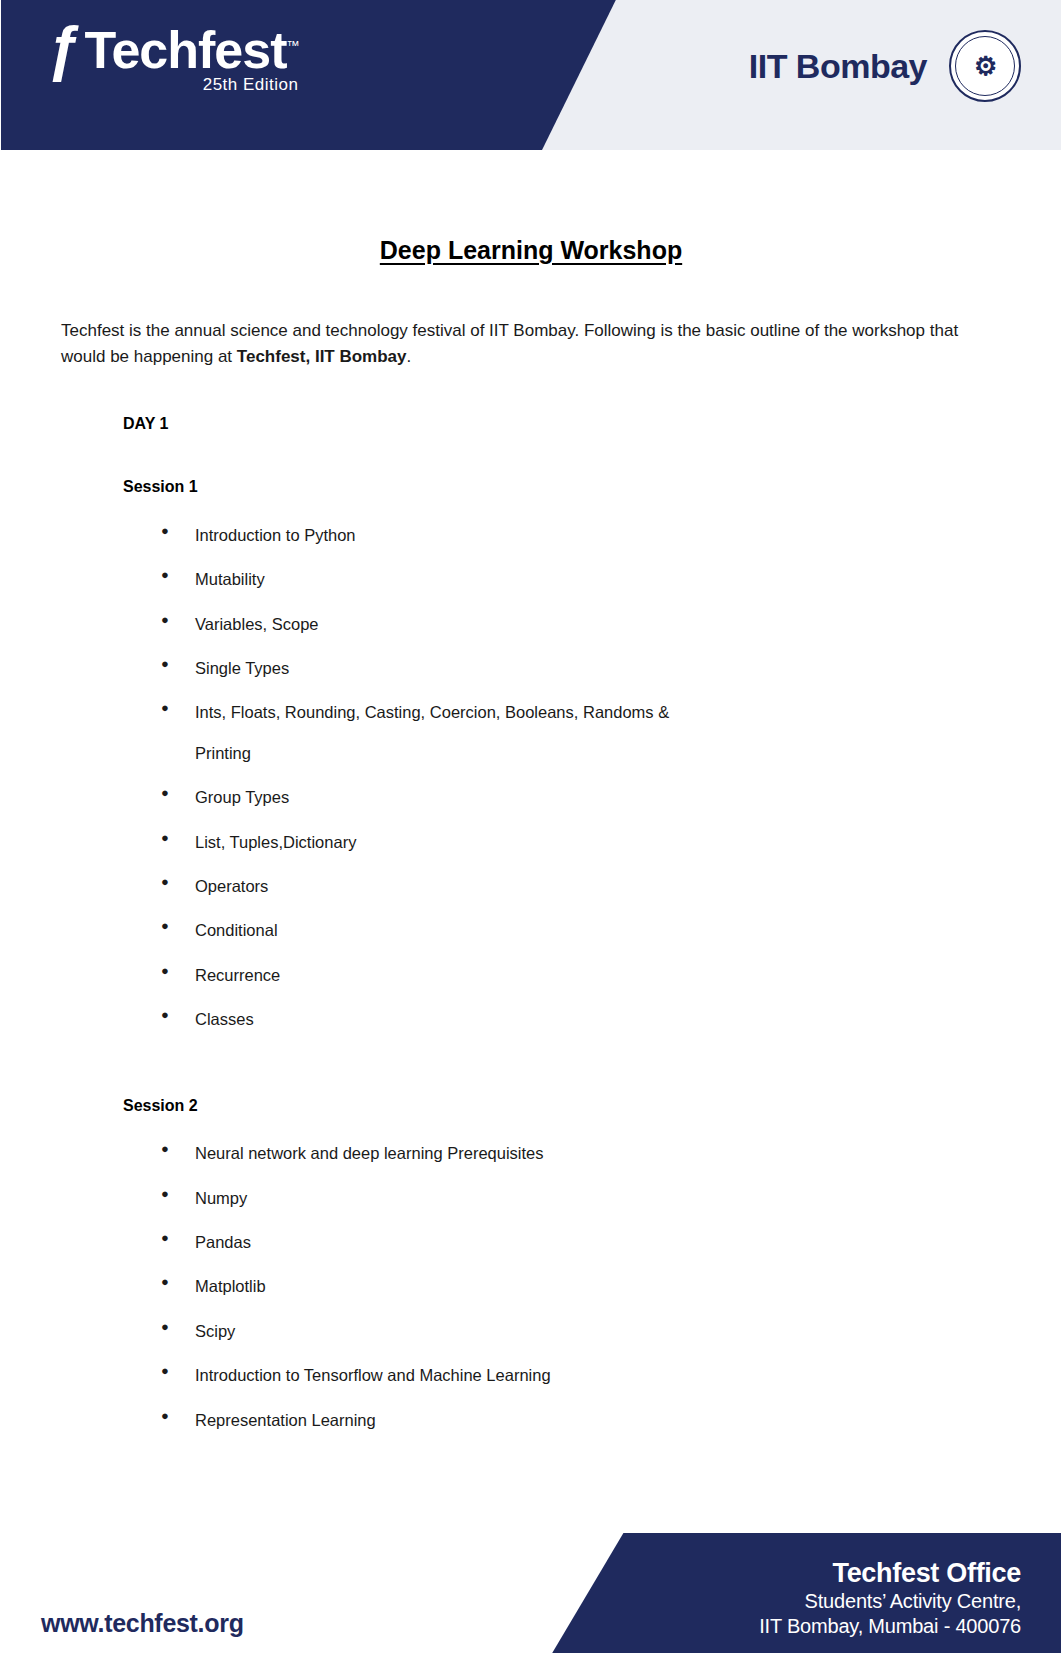ƒ Techfest™ 25th Edition
IIT Bombay ⚙
Deep Learning Workshop
Techfest is the annual science and technology festival of IIT Bombay. Following is the basic outline of the workshop that would be happening at Techfest, IIT Bombay.
DAY 1
Session 1
Introduction to Python
Mutability
Variables, Scope
Single Types
Ints, Floats, Rounding, Casting, Coercion, Booleans, Randoms & Printing
Group Types
List, Tuples,Dictionary
Operators
Conditional
Recurrence
Classes
Session 2
Neural network and deep learning Prerequisites
Numpy
Pandas
Matplotlib
Scipy
Introduction to Tensorflow and Machine Learning
Representation Learning
Techfest Office
Students’ Activity Centre,
IIT Bombay, Mumbai - 400076
www.techfest.org